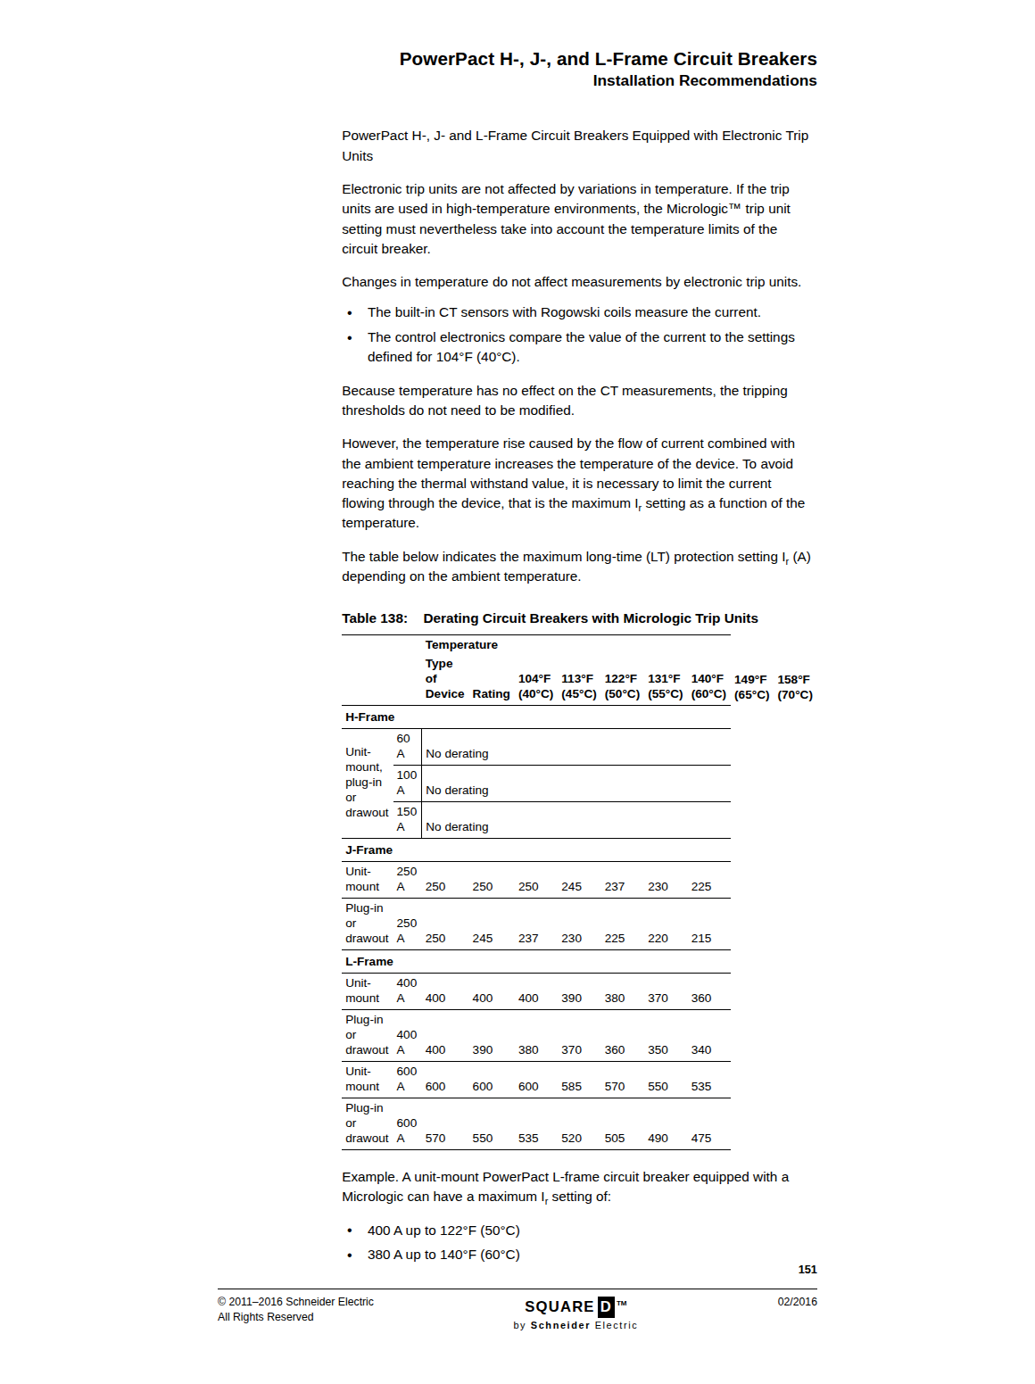PowerPact H-, J-, and L-Frame Circuit Breakers
Installation Recommendations
PowerPact H-, J- and L-Frame Circuit Breakers Equipped with Electronic Trip Units
Electronic trip units are not affected by variations in temperature. If the trip units are used in high-temperature environments, the Micrologic™ trip unit setting must nevertheless take into account the temperature limits of the circuit breaker.
Changes in temperature do not affect measurements by electronic trip units.
The built-in CT sensors with Rogowski coils measure the current.
The control electronics compare the value of the current to the settings defined for 104°F (40°C).
Because temperature has no effect on the CT measurements, the tripping thresholds do not need to be modified.
However, the temperature rise caused by the flow of current combined with the ambient temperature increases the temperature of the device. To avoid reaching the thermal withstand value, it is necessary to limit the current flowing through the device, that is the maximum Ir setting as a function of the temperature.
The table below indicates the maximum long-time (LT) protection setting Ir (A) depending on the ambient temperature.
Table 138: Derating Circuit Breakers with Micrologic Trip Units
| | | Temperature |
| --- | --- | --- |
| Type of Device | Rating | 104°F (40°C) | 113°F (45°C) | 122°F (50°C) | 131°F (55°C) | 140°F (60°C) | 149°F (65°C) | 158°F (70°C) |
| H-Frame |
| Unit-mount, plug-in or drawout | 60 A | No derating |
| 100 A | No derating |
| 150 A | No derating |
| J-Frame |
| Unit-mount | 250 A | 250 | 250 | 250 | 245 | 237 | 230 | 225 |
| Plug-in or drawout | 250 A | 250 | 245 | 237 | 230 | 225 | 220 | 215 |
| L-Frame |
| Unit-mount | 400 A | 400 | 400 | 400 | 390 | 380 | 370 | 360 |
| Plug-in or drawout | 400 A | 400 | 390 | 380 | 370 | 360 | 350 | 340 |
| Unit-mount | 600 A | 600 | 600 | 600 | 585 | 570 | 550 | 535 |
| Plug-in or drawout | 600 A | 570 | 550 | 535 | 520 | 505 | 490 | 475 |
Example. A unit-mount PowerPact L-frame circuit breaker equipped with a Micrologic can have a maximum Ir setting of:
400 A up to 122°F (50°C)
380 A up to 140°F (60°C)
151
© 2011–2016 Schneider Electric
All Rights Reserved
SQUAREDTM
by Schneider Electric
02/2016